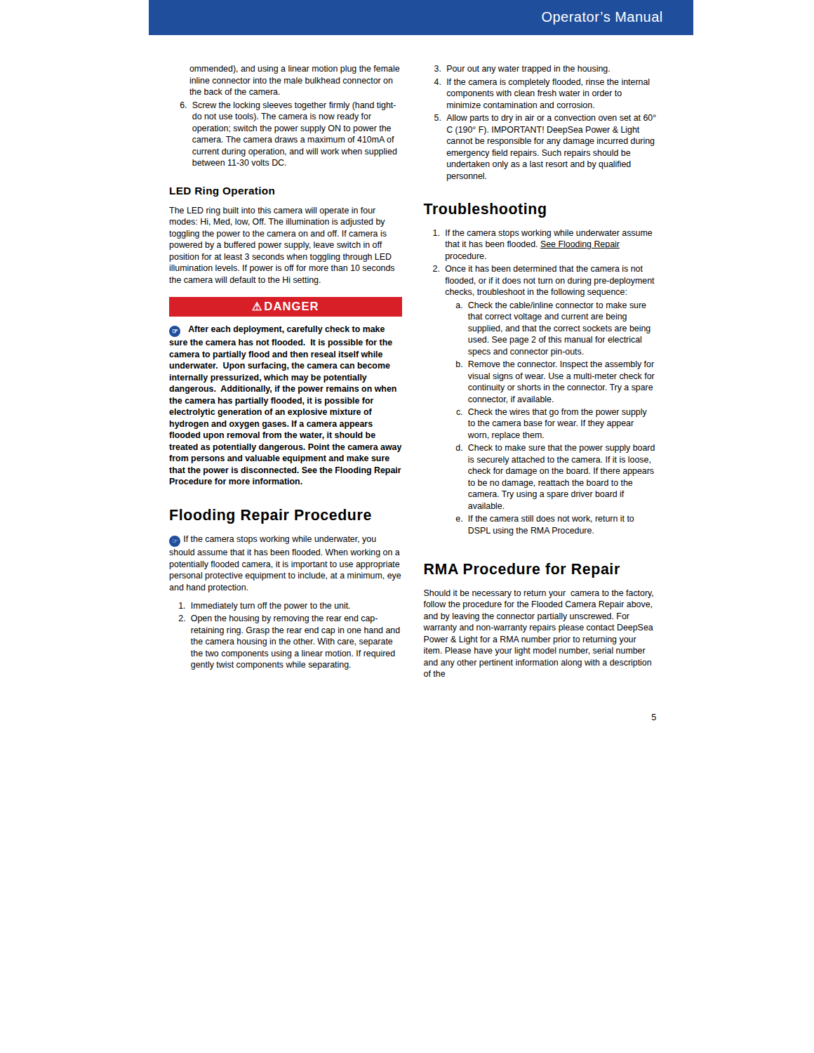Operator’s Manual
ommended), and using a linear motion plug the female inline connector into the male bulkhead connector on the back of the camera.
Screw the locking sleeves together firmly (hand tight-do not use tools). The camera is now ready for operation; switch the power supply ON to power the camera. The camera draws a maximum of 410mA of current during operation, and will work when supplied between 11-30 volts DC.
LED Ring Operation
The LED ring built into this camera will operate in four modes: Hi, Med, low, Off. The illumination is adjusted by toggling the power to the camera on and off. If camera is powered by a buffered power supply, leave switch in off position for at least 3 seconds when toggling through LED illumination levels. If power is off for more than 10 seconds the camera will default to the Hi setting.
⚠DANGER
☞ After each deployment, carefully check to make sure the camera has not flooded. It is possible for the camera to partially flood and then reseal itself while underwater. Upon surfacing, the camera can become internally pressurized, which may be potentially dangerous. Additionally, if the power remains on when the camera has partially flooded, it is possible for electrolytic generation of an explosive mixture of hydrogen and oxygen gases. If a camera appears flooded upon removal from the water, it should be treated as potentially dangerous. Point the camera away from persons and valuable equipment and make sure that the power is disconnected. See the Flooding Repair Procedure for more information.
Flooding Repair Procedure
☞If the camera stops working while underwater, you should assume that it has been flooded. When working on a potentially flooded camera, it is important to use appropriate personal protective equipment to include, at a minimum, eye and hand protection.
Immediately turn off the power to the unit.
Open the housing by removing the rear end cap-retaining ring. Grasp the rear end cap in one hand and the camera housing in the other. With care, separate the two components using a linear motion. If required gently twist components while separating.
Pour out any water trapped in the housing.
If the camera is completely flooded, rinse the internal components with clean fresh water in order to minimize contamination and corrosion.
Allow parts to dry in air or a convection oven set at 60° C (190° F). IMPORTANT! DeepSea Power & Light cannot be responsible for any damage incurred during emergency field repairs. Such repairs should be undertaken only as a last resort and by qualified personnel.
Troubleshooting
If the camera stops working while underwater assume that it has been flooded. See Flooding Repair procedure.
Once it has been determined that the camera is not flooded, or if it does not turn on during pre-deployment checks, troubleshoot in the following sequence:
Check the cable/inline connector to make sure that correct voltage and current are being supplied, and that the correct sockets are being used. See page 2 of this manual for electrical specs and connector pin-outs.
Remove the connector. Inspect the assembly for visual signs of wear. Use a multi-meter check for continuity or shorts in the connector. Try a spare connector, if available.
Check the wires that go from the power supply to the camera base for wear. If they appear worn, replace them.
Check to make sure that the power supply board is securely attached to the camera. If it is loose, check for damage on the board. If there appears to be no damage, reattach the board to the camera. Try using a spare driver board if available.
If the camera still does not work, return it to DSPL using the RMA Procedure.
RMA Procedure for Repair
Should it be necessary to return your camera to the factory, follow the procedure for the Flooded Camera Repair above, and by leaving the connector partially unscrewed. For warranty and non-warranty repairs please contact DeepSea Power & Light for a RMA number prior to returning your item. Please have your light model number, serial number and any other pertinent information along with a description of the
5